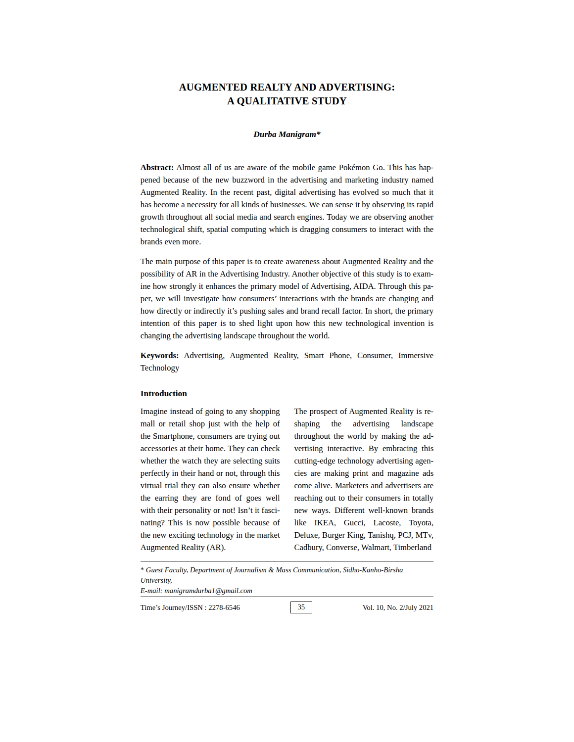Augmented Realty and Advertising:
A Qualitative Study
Durba Manigram*
Abstract: Almost all of us are aware of the mobile game Pokémon Go. This has happened because of the new buzzword in the advertising and marketing industry named Augmented Reality. In the recent past, digital advertising has evolved so much that it has become a necessity for all kinds of businesses. We can sense it by observing its rapid growth throughout all social media and search engines. Today we are observing another technological shift, spatial computing which is dragging consumers to interact with the brands even more.
The main purpose of this paper is to create awareness about Augmented Reality and the possibility of AR in the Advertising Industry. Another objective of this study is to examine how strongly it enhances the primary model of Advertising, AIDA. Through this paper, we will investigate how consumers’ interactions with the brands are changing and how directly or indirectly it’s pushing sales and brand recall factor. In short, the primary intention of this paper is to shed light upon how this new technological invention is changing the advertising landscape throughout the world.
Keywords: Advertising, Augmented Reality, Smart Phone, Consumer, Immersive Technology
Introduction
Imagine instead of going to any shopping mall or retail shop just with the help of the Smartphone, consumers are trying out accessories at their home. They can check whether the watch they are selecting suits perfectly in their hand or not, through this virtual trial they can also ensure whether the earring they are fond of goes well with their personality or not! Isn’t it fascinating? This is now possible because of the new exciting technology in the market Augmented Reality (AR).
The prospect of Augmented Reality is reshaping the advertising landscape throughout the world by making the advertising interactive. By embracing this cutting-edge technology advertising agencies are making print and magazine ads come alive. Marketers and advertisers are reaching out to their consumers in totally new ways. Different well-known brands like IKEA, Gucci, Lacoste, Toyota, Deluxe, Burger King, Tanishq, PCJ, MTv, Cadbury, Converse, Walmart, Timberland
* Guest Faculty, Department of Journalism & Mass Communication, Sidho-Kanho-Birsha University,
E-mail: manigramdurba1@gmail.com
Time’s Journey/ISSN : 2278-6546
35
Vol. 10, No. 2/July 2021